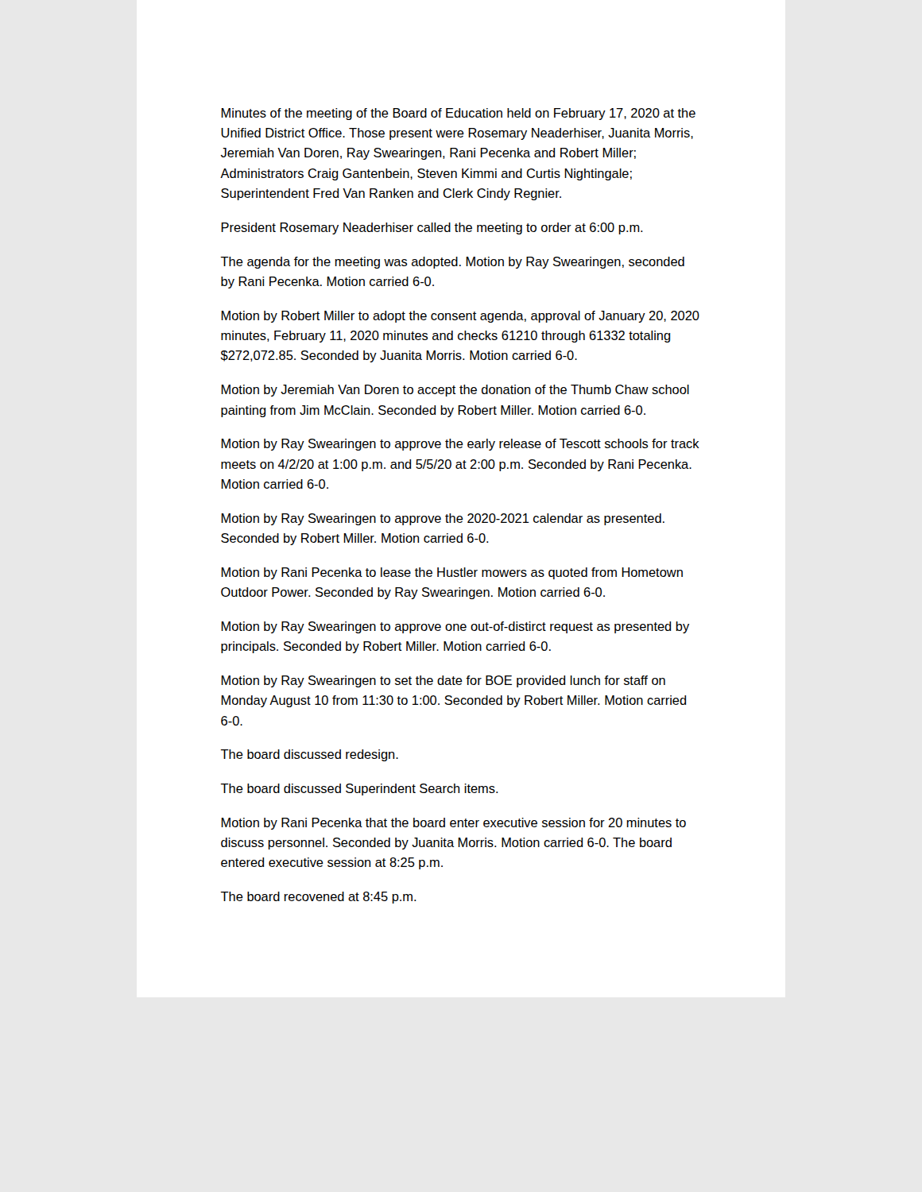Minutes of the meeting of the Board of Education held on February 17, 2020 at the Unified District Office. Those present were Rosemary Neaderhiser, Juanita Morris, Jeremiah Van Doren, Ray Swearingen, Rani Pecenka and Robert Miller; Administrators Craig Gantenbein, Steven Kimmi and Curtis Nightingale; Superintendent Fred Van Ranken and Clerk Cindy Regnier.
President Rosemary Neaderhiser called the meeting to order at 6:00 p.m.
The agenda for the meeting was adopted. Motion by Ray Swearingen, seconded by Rani Pecenka. Motion carried 6-0.
Motion by Robert Miller to adopt the consent agenda, approval of January 20, 2020 minutes, February 11, 2020 minutes and checks 61210 through 61332 totaling $272,072.85. Seconded by Juanita Morris. Motion carried 6-0.
Motion by Jeremiah Van Doren to accept the donation of the Thumb Chaw school painting from Jim McClain. Seconded by Robert Miller. Motion carried 6-0.
Motion by Ray Swearingen to approve the early release of Tescott schools for track meets on 4/2/20 at 1:00 p.m. and 5/5/20 at 2:00 p.m. Seconded by Rani Pecenka. Motion carried 6-0.
Motion by Ray Swearingen to approve the 2020-2021 calendar as presented. Seconded by Robert Miller. Motion carried 6-0.
Motion by Rani Pecenka to lease the Hustler mowers as quoted from Hometown Outdoor Power. Seconded by Ray Swearingen. Motion carried 6-0.
Motion by Ray Swearingen to approve one out-of-distirct request as presented by principals. Seconded by Robert Miller. Motion carried 6-0.
Motion by Ray Swearingen to set the date for BOE provided lunch for staff on Monday August 10 from 11:30 to 1:00. Seconded by Robert Miller. Motion carried 6-0.
The board discussed redesign.
The board discussed Superindent Search items.
Motion by Rani Pecenka that the board enter executive session for 20 minutes to discuss personnel. Seconded by Juanita Morris. Motion carried 6-0. The board entered executive session at 8:25 p.m.
The board recovened at 8:45 p.m.